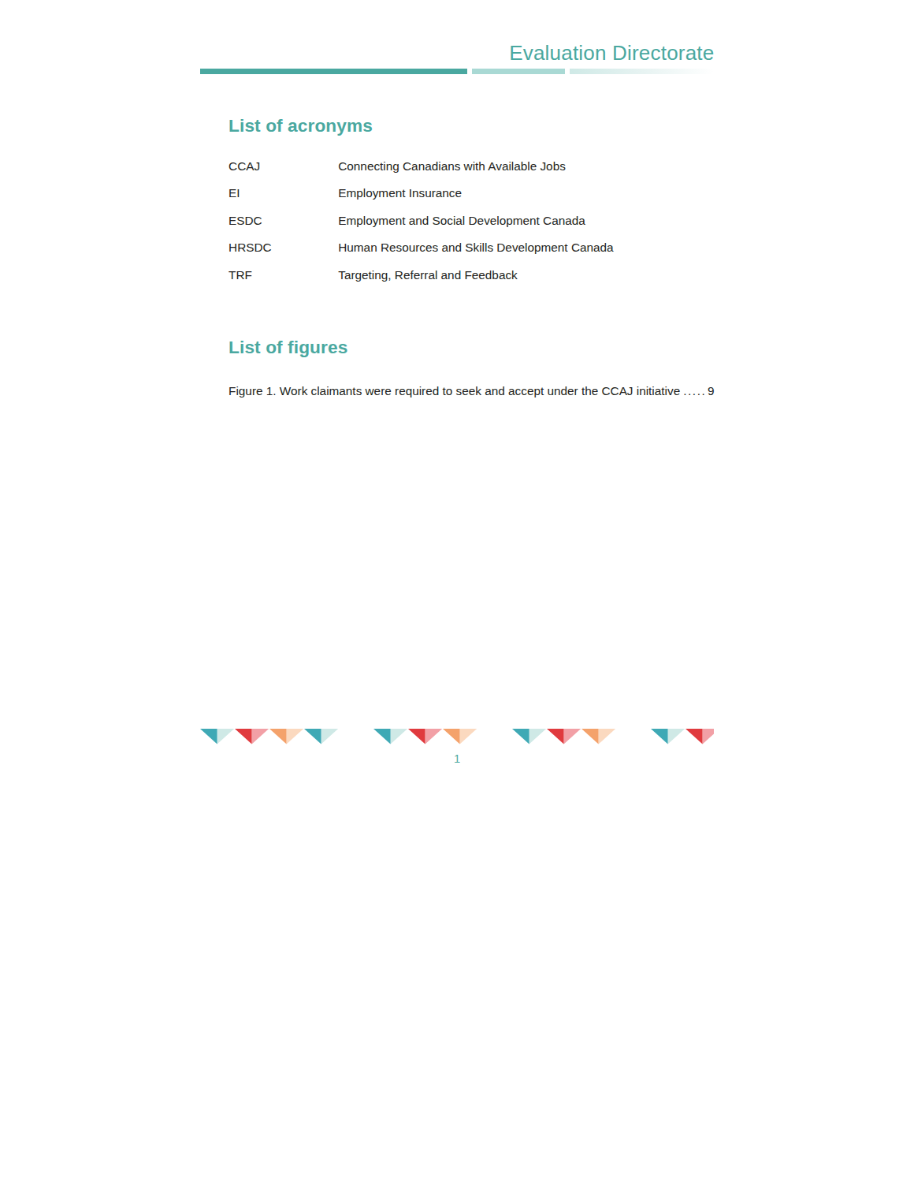Evaluation Directorate
List of acronyms
| CCAJ | Connecting Canadians with Available Jobs |
| EI | Employment Insurance |
| ESDC | Employment and Social Development Canada |
| HRSDC | Human Resources and Skills Development Canada |
| TRF | Targeting, Referral and Feedback |
List of figures
Figure 1. Work claimants were required to seek and accept under the CCAJ initiative ................................................................................................................. 9
1